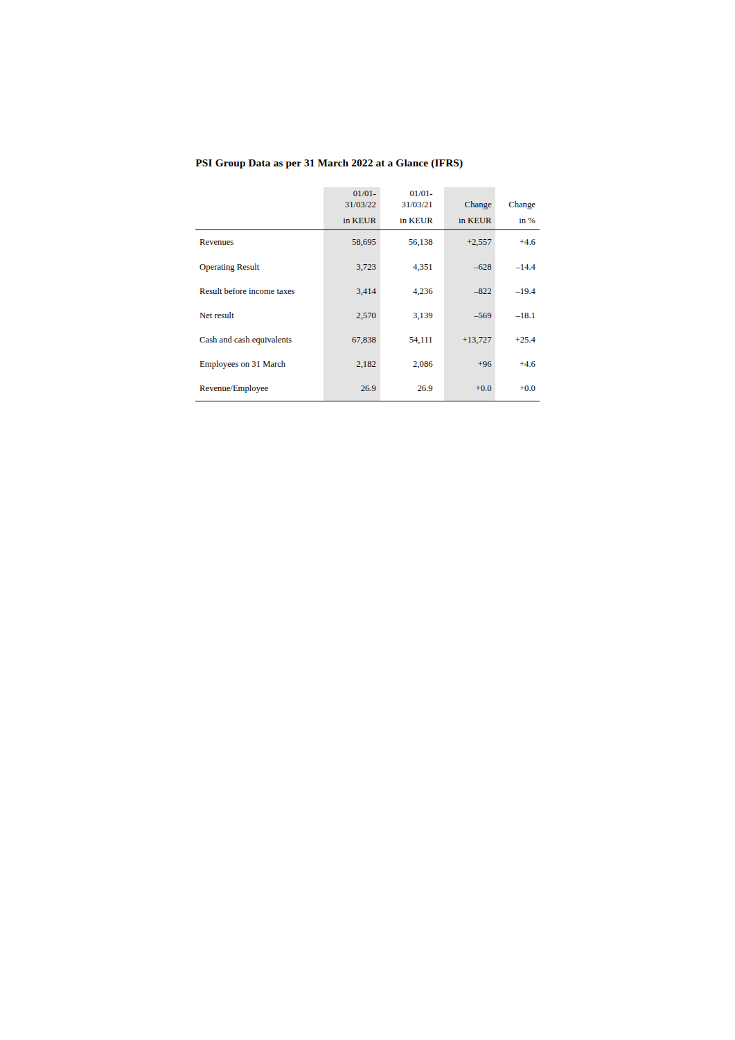PSI Group Data as per 31 March 2022 at a Glance (IFRS)
| | 01/01-31/03/22 | 01/01-31/03/21 | | Change | Change |
| --- | --- | --- | --- | --- | --- |
| | in KEUR | in KEUR | | in KEUR | in % |
| Revenues | 58,695 | 56,138 | | +2,557 | +4.6 |
| Operating Result | 3,723 | 4,351 | | –628 | –14.4 |
| Result before income taxes | 3,414 | 4,236 | | –822 | –19.4 |
| Net result | 2,570 | 3,139 | | –569 | –18.1 |
| Cash and cash equivalents | 67,838 | 54,111 | | +13,727 | +25.4 |
| Employees on 31 March | 2,182 | 2,086 | | +96 | +4.6 |
| Revenue/Employee | 26.9 | 26.9 | | +0.0 | +0.0 |